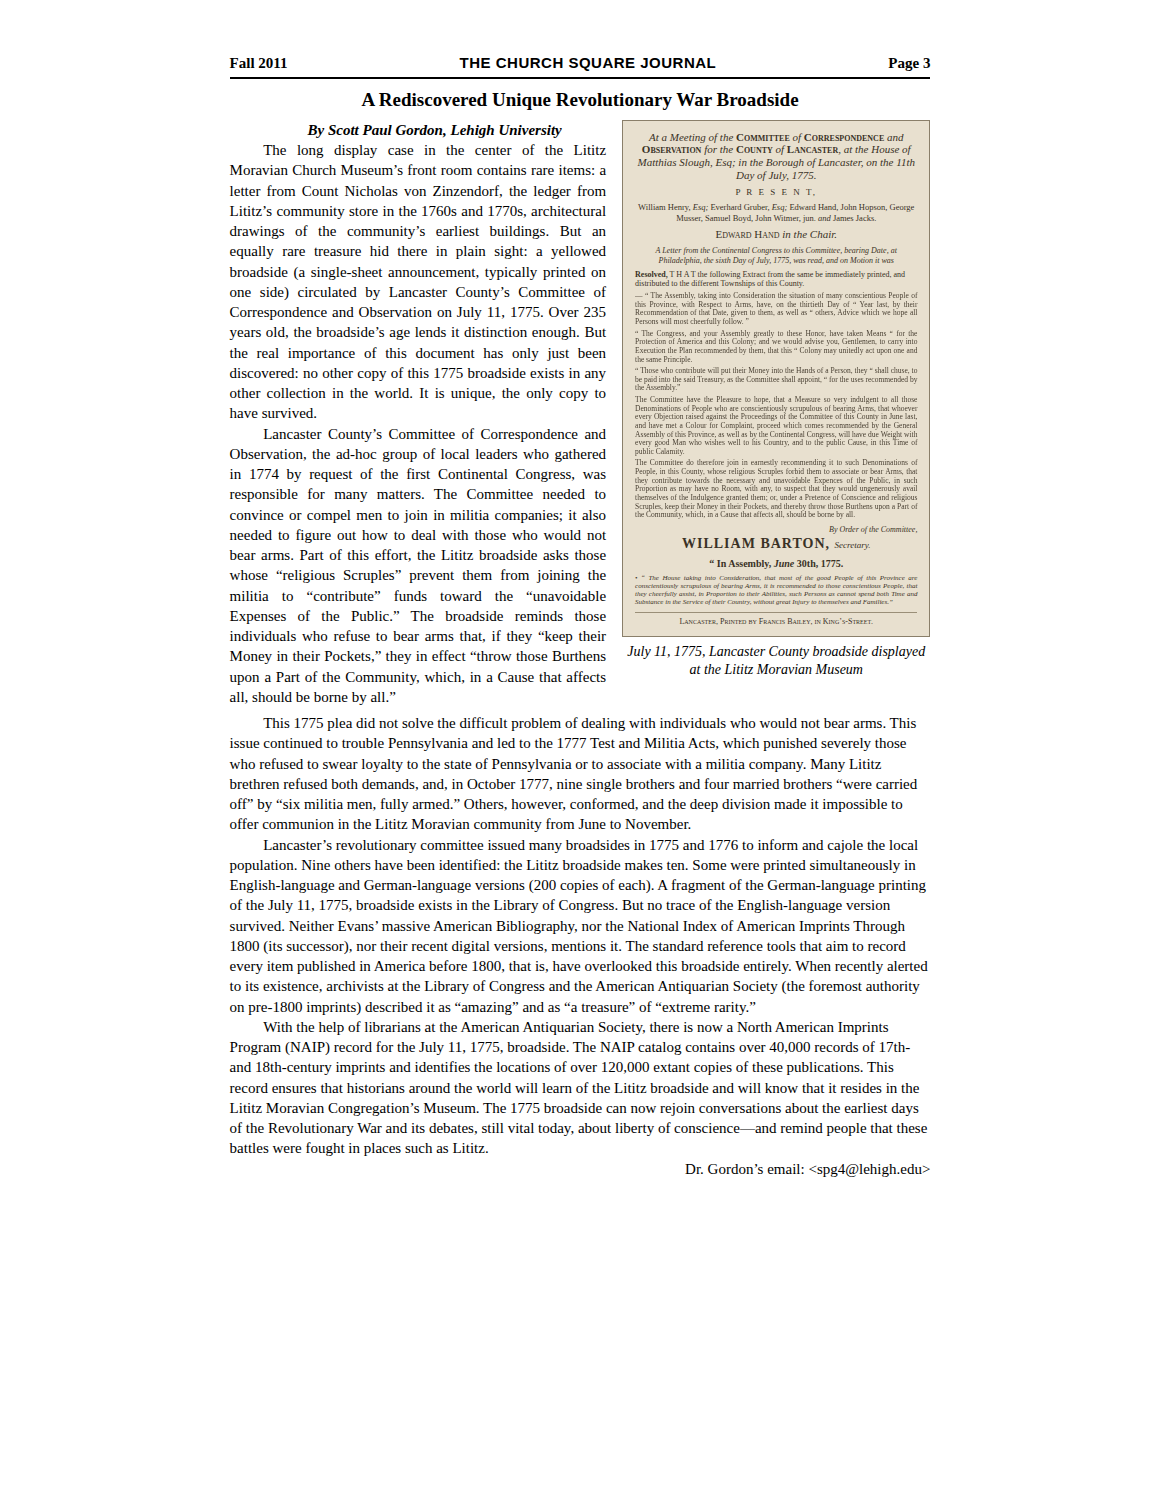Fall 2011 The Church Square Journal Page 3
A Rediscovered Unique Revolutionary War Broadside
By Scott Paul Gordon, Lehigh University
The long display case in the center of the Lititz Moravian Church Museum’s front room contains rare items: a letter from Count Nicholas von Zinzendorf, the ledger from Lititz’s community store in the 1760s and 1770s, architectural drawings of the community’s earliest buildings. But an equally rare treasure hid there in plain sight: a yellowed broadside (a single-sheet announcement, typically printed on one side) circulated by Lancaster County’s Committee of Correspondence and Observation on July 11, 1775. Over 235 years old, the broadside’s age lends it distinction enough. But the real importance of this document has only just been discovered: no other copy of this 1775 broadside exists in any other collection in the world. It is unique, the only copy to have survived.
Lancaster County’s Committee of Correspondence and Observation, the ad-hoc group of local leaders who gathered in 1774 by request of the first Continental Congress, was responsible for many matters. The Committee needed to convince or compel men to join in militia companies; it also needed to figure out how to deal with those who would not bear arms. Part of this effort, the Lititz broadside asks those whose “religious Scruples” prevent them from joining the militia to “contribute” funds toward the “unavoidable Expenses of the Public.” The broadside reminds those individuals who refuse to bear arms that, if they “keep their Money in their Pockets,” they in effect “throw those Burthens upon a Part of the Community, which, in a Cause that affects all, should be borne by all.”
At a Meeting of the Committee of Correspondence and Observation for the County of Lancaster, at the House of Matthias Slough, Esq; in the Borough of Lancaster, on the 11th Day of July, 1775.
P R E S E N T,
William Henry, Esq; Everhard Gruber, Esq; Edward Hand, John Hopson, George Musser, Samuel Boyd, John Witmer, jun. and James Jacks.
Edward Hand in the Chair.
A Letter from the Continental Congress to this Committee, bearing Date, at Philadelphia, the sixth Day of July, 1775, was read, and on Motion it was
Resolved, T H A T the following Extract from the same be immediately printed, and distributed to the different Townships of this County.
— “ The Assembly, taking into Consideration the situation of many conscientious People of this Province, with Respect to Arms, have, on the thirtieth Day of “ Year last, by their Recommendation of that Date, given to them, as well as “ others, Advice which we hope all Persons will most cheerfully follow. ”
“ The Congress, and your Assembly greatly to these Honor, have taken Means “ for the Protection of America and this Colony; and we would advise you, Gentlemen, to carry into Execution the Plan recommended by them, that this “ Colony may unitedly act upon one and the same Principle.
“ Those who contribute will put their Money into the Hands of a Person, they “ shall chuse, to be paid into the said Treasury, as the Committee shall appoint, “ for the uses recommended by the Assembly.”
The Committee have the Pleasure to hope, that a Measure so very indulgent to all those Denominations of People who are conscientiously scrupulous of bearing Arms, that whoever every Objection raised against the Proceedings of the Committee of this County in June last, and have met a Colour for Complaint, proceed which comes recommended by the General Assembly of this Province, as well as by the Continental Congress, will have due Weight with every good Man who wishes well to his Country, and to the public Cause, in this Time of public Calamity.
The Committee do therefore join in earnestly recommending it to such Denominations of People, in this County, whose religious Scruples forbid them to associate or bear Arms, that they contribute towards the necessary and unavoidable Expences of the Public, in such Proportion as may have no Room, with any, to suspect that they would ungenerously avail themselves of the Indulgence granted them; or, under a Pretence of Conscience and religious Scruples, keep their Money in their Pockets, and thereby throw those Burthens upon a Part of the Community, which, in a Cause that affects all, should be borne by all.
By Order of the Committee,
WILLIAM BARTON, Secretary.
“ In Assembly, June 30th, 1775.
• “ The House taking into Consideration, that most of the good People of this Province are conscientiously scrupulous of bearing Arms, it is recommended to those conscientious People, that they cheerfully assist, in Proportion to their Abilities, such Persons as cannot spend both Time and Substance in the Service of their Country, without great Injury to themselves and Families.”
Lancaster, Printed by Francis Bailey, in King’s-Street.
July 11, 1775, Lancaster County broadside displayed
at the Lititz Moravian Museum
This 1775 plea did not solve the difficult problem of dealing with individuals who would not bear arms. This issue continued to trouble Pennsylvania and led to the 1777 Test and Militia Acts, which punished severely those who refused to swear loyalty to the state of Pennsylvania or to associate with a militia company. Many Lititz brethren refused both demands, and, in October 1777, nine single brothers and four married brothers “were carried off” by “six militia men, fully armed.” Others, however, conformed, and the deep division made it impossible to offer communion in the Lititz Moravian community from June to November.
Lancaster’s revolutionary committee issued many broadsides in 1775 and 1776 to inform and cajole the local population. Nine others have been identified: the Lititz broadside makes ten. Some were printed simultaneously in English-language and German-language versions (200 copies of each). A fragment of the German-language printing of the July 11, 1775, broadside exists in the Library of Congress. But no trace of the English-language version survived. Neither Evans’ massive American Bibliography, nor the National Index of American Imprints Through 1800 (its successor), nor their recent digital versions, mentions it. The standard reference tools that aim to record every item published in America before 1800, that is, have overlooked this broadside entirely. When recently alerted to its existence, archivists at the Library of Congress and the American Antiquarian Society (the foremost authority on pre-1800 imprints) described it as “amazing” and as “a treasure” of “extreme rarity.”
With the help of librarians at the American Antiquarian Society, there is now a North American Imprints Program (NAIP) record for the July 11, 1775, broadside. The NAIP catalog contains over 40,000 records of 17th- and 18th-century imprints and identifies the locations of over 120,000 extant copies of these publications. This record ensures that historians around the world will learn of the Lititz broadside and will know that it resides in the Lititz Moravian Congregation’s Museum. The 1775 broadside can now rejoin conversations about the earliest days of the Revolutionary War and its debates, still vital today, about liberty of conscience—and remind people that these battles were fought in places such as Lititz.
Dr. Gordon’s email: <spg4@lehigh.edu>